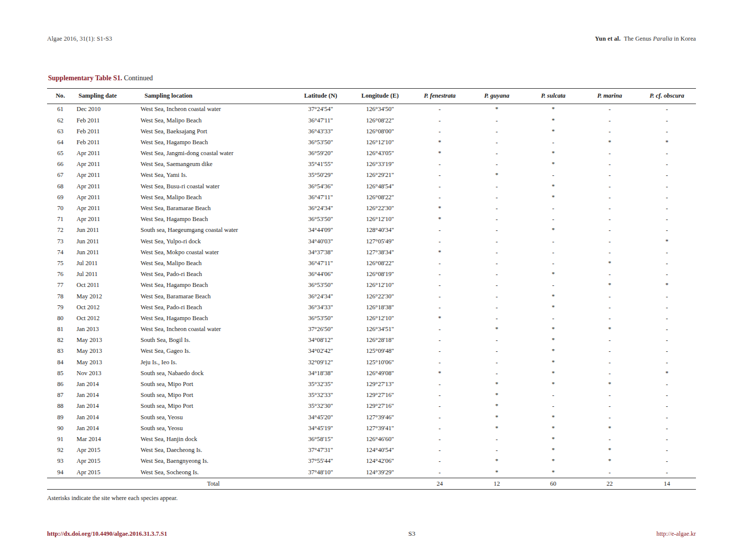Algae 2016, 31(1): S1-S3
Yun et al. The Genus Paralia in Korea
Supplementary Table S1. Continued
| No. | Sampling date | Sampling location | Latitude (N) | Longitude (E) | P. fenestrata | P. guyana | P. sulcata | P. marina | P. cf. obscura |
| --- | --- | --- | --- | --- | --- | --- | --- | --- | --- |
| 61 | Dec 2010 | West Sea, Incheon coastal water | 37°24'54" | 126°34'50" | - | * | * | - | - |
| 62 | Feb 2011 | West Sea, Malipo Beach | 36°47'11" | 126°08'22" | - | - | * | - | - |
| 63 | Feb 2011 | West Sea, Baeksajang Port | 36°43'33" | 126°08'00" | - | - | * | - | - |
| 64 | Feb 2011 | West Sea, Hagampo Beach | 36°53'50" | 126°12'10" | * | - | - | * | * |
| 65 | Apr 2011 | West Sea, Jangmi-dong coastal water | 36°59'20" | 126°43'05" | * | - | * | - | - |
| 66 | Apr 2011 | West Sea, Saemangeum dike | 35°41'55" | 126°33'19" | - | - | * | - | - |
| 67 | Apr 2011 | West Sea, Yami Is. | 35°50'29" | 126°29'21" | - | * | - | - | - |
| 68 | Apr 2011 | West Sea, Busu-ri coastal water | 36°54'36" | 126°48'54" | - | - | * | - | - |
| 69 | Apr 2011 | West Sea, Malipo Beach | 36°47'11" | 126°08'22" | - | - | * | - | - |
| 70 | Apr 2011 | West Sea, Baramarae Beach | 36°24'34" | 126°22'30" | * | - | - | - | - |
| 71 | Apr 2011 | West Sea, Hagampo Beach | 36°53'50" | 126°12'10" | * | - | - | - | - |
| 72 | Jun 2011 | South sea, Haegeumgang coastal water | 34°44'09" | 128°40'34" | - | - | * | - | - |
| 73 | Jun 2011 | West Sea, Yulpo-ri dock | 34°40'03" | 127°05'49" | - | - | - | - | * |
| 74 | Jun 2011 | West Sea, Mokpo coastal water | 34°37'38" | 127°38'34" | * | - | - | - | - |
| 75 | Jul 2011 | West Sea, Malipo Beach | 36°47'11" | 126°08'22" | - | - | - | * | - |
| 76 | Jul 2011 | West Sea, Pado-ri Beach | 36°44'06" | 126°08'19" | - | - | * | - | - |
| 77 | Oct 2011 | West Sea, Hagampo Beach | 36°53'50" | 126°12'10" | - | - | - | * | * |
| 78 | May 2012 | West Sea, Baramarae Beach | 36°24'34" | 126°22'30" | - | - | * | - | - |
| 79 | Oct 2012 | West Sea, Pado-ri Beach | 36°34'33" | 126°18'38" | - | - | * | - | - |
| 80 | Oct 2012 | West Sea, Hagampo Beach | 36°53'50" | 126°12'10" | * | - | - | - | - |
| 81 | Jan 2013 | West Sea, Incheon coastal water | 37°26'50" | 126°34'51" | - | * | * | * | - |
| 82 | May 2013 | South Sea, Bogil Is. | 34°08'12" | 126°28'18" | - | - | * | - | - |
| 83 | May 2013 | West Sea, Gageo Is. | 34°02'42" | 125°09'48" | - | - | * | - | - |
| 84 | May 2013 | Jeju Is., Ieo Is. | 32°09'12" | 125°10'06" | - | - | * | - | - |
| 85 | Nov 2013 | South sea, Nabaedo dock | 34°18'38" | 126°49'08" | * | - | * | - | * |
| 86 | Jan 2014 | South sea, Mipo Port | 35°32'35" | 129°27'13" | - | * | * | * | - |
| 87 | Jan 2014 | South sea, Mipo Port | 35°32'33" | 129°27'16" | - | * | - | - | - |
| 88 | Jan 2014 | South sea, Mipo Port | 35°32'30" | 129°27'16" | - | * | - | - | - |
| 89 | Jan 2014 | South sea, Yeosu | 34°45'20" | 127°39'46" | - | * | * | - | - |
| 90 | Jan 2014 | South sea, Yeosu | 34°45'19" | 127°39'41" | - | * | * | * | - |
| 91 | Mar 2014 | West Sea, Hanjin dock | 36°58'15" | 126°46'60" | - | - | * | - | - |
| 92 | Apr 2015 | West Sea, Daecheong Is. | 37°47'31" | 124°40'54" | - | - | * | * | - |
| 93 | Apr 2015 | West Sea, Baengnyeong Is. | 37°55'44" | 124°42'06" | - | * | * | * | - |
| 94 | Apr 2015 | West Sea, Socheong Is. | 37°48'10" | 124°39'29" | - | * | * | - | - |
| | | Total | | | 24 | 12 | 60 | 22 | 14 |
Asterisks indicate the site where each species appear.
http://dx.doi.org/10.4490/algae.2016.31.3.7.S1
S3
http://e-algae.kr